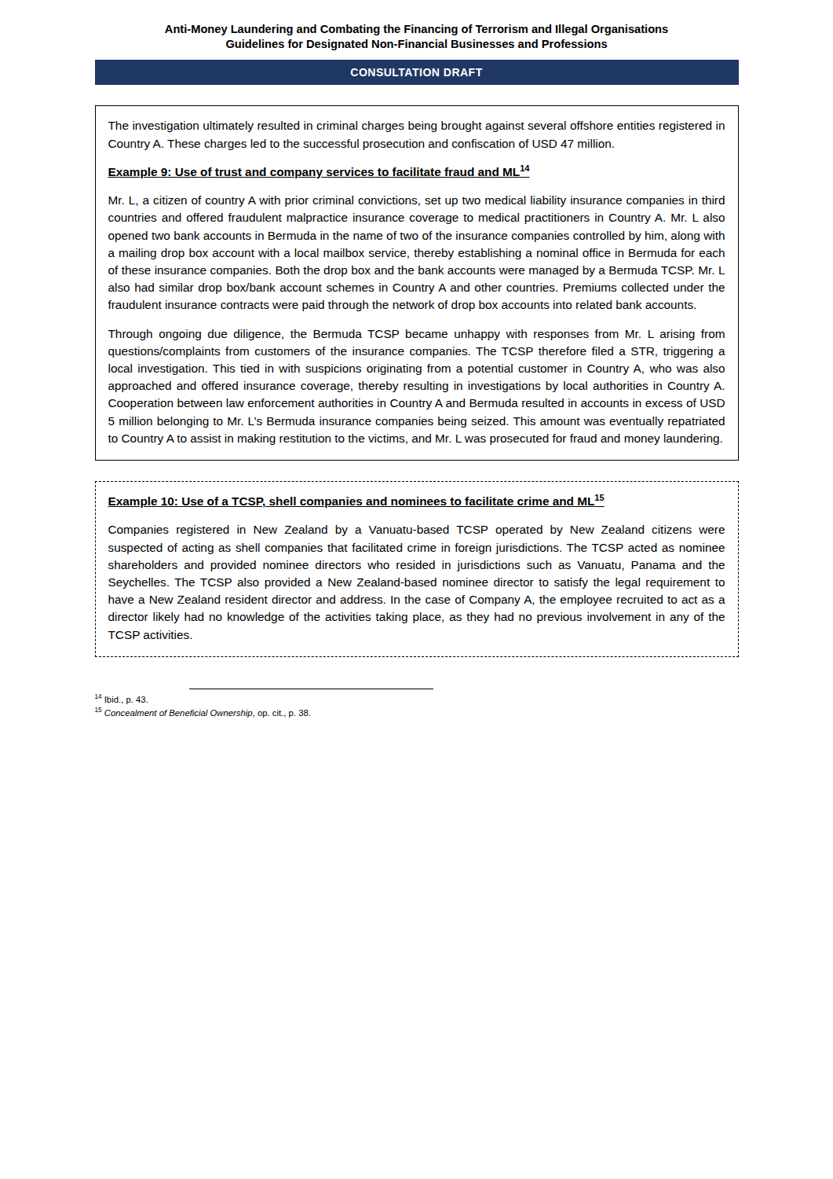Anti-Money Laundering and Combating the Financing of Terrorism and Illegal Organisations
Guidelines for Designated Non-Financial Businesses and Professions
CONSULTATION DRAFT
The investigation ultimately resulted in criminal charges being brought against several offshore entities registered in Country A. These charges led to the successful prosecution and confiscation of USD 47 million.
Example 9: Use of trust and company services to facilitate fraud and ML14
Mr. L, a citizen of country A with prior criminal convictions, set up two medical liability insurance companies in third countries and offered fraudulent malpractice insurance coverage to medical practitioners in Country A. Mr. L also opened two bank accounts in Bermuda in the name of two of the insurance companies controlled by him, along with a mailing drop box account with a local mailbox service, thereby establishing a nominal office in Bermuda for each of these insurance companies. Both the drop box and the bank accounts were managed by a Bermuda TCSP. Mr. L also had similar drop box/bank account schemes in Country A and other countries. Premiums collected under the fraudulent insurance contracts were paid through the network of drop box accounts into related bank accounts.
Through ongoing due diligence, the Bermuda TCSP became unhappy with responses from Mr. L arising from questions/complaints from customers of the insurance companies. The TCSP therefore filed a STR, triggering a local investigation. This tied in with suspicions originating from a potential customer in Country A, who was also approached and offered insurance coverage, thereby resulting in investigations by local authorities in Country A. Cooperation between law enforcement authorities in Country A and Bermuda resulted in accounts in excess of USD 5 million belonging to Mr. L’s Bermuda insurance companies being seized. This amount was eventually repatriated to Country A to assist in making restitution to the victims, and Mr. L was prosecuted for fraud and money laundering.
Example 10: Use of a TCSP, shell companies and nominees to facilitate crime and ML15
Companies registered in New Zealand by a Vanuatu-based TCSP operated by New Zealand citizens were suspected of acting as shell companies that facilitated crime in foreign jurisdictions. The TCSP acted as nominee shareholders and provided nominee directors who resided in jurisdictions such as Vanuatu, Panama and the Seychelles. The TCSP also provided a New Zealand-based nominee director to satisfy the legal requirement to have a New Zealand resident director and address. In the case of Company A, the employee recruited to act as a director likely had no knowledge of the activities taking place, as they had no previous involvement in any of the TCSP activities.
14 Ibid., p. 43.
15 Concealment of Beneficial Ownership, op. cit., p. 38.